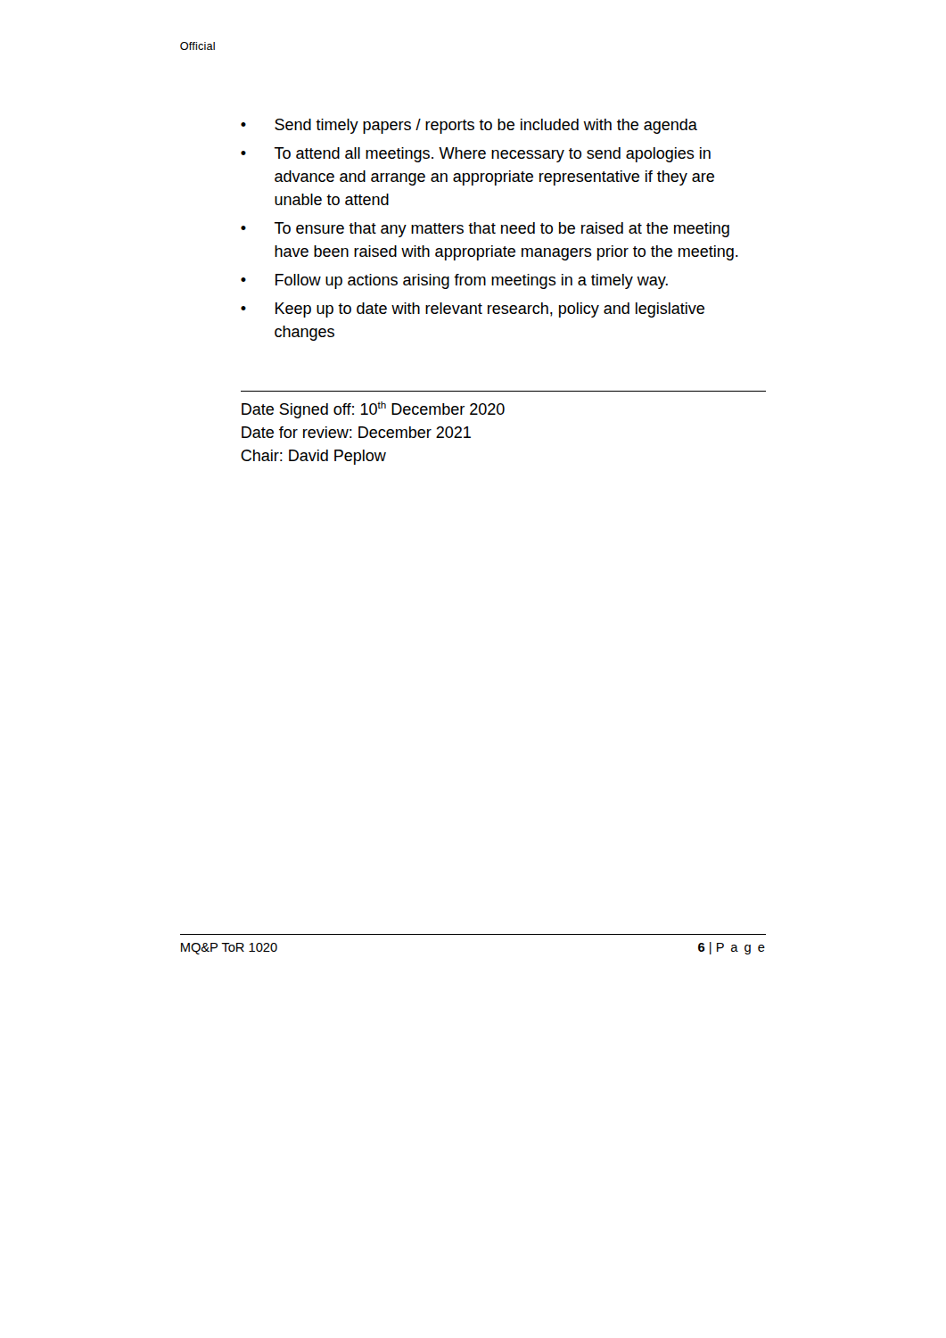Official
Send timely papers / reports to be included with the agenda
To attend all meetings. Where necessary to send apologies in advance and arrange an appropriate representative if they are unable to attend
To ensure that any matters that need to be raised at the meeting have been raised with appropriate managers prior to the meeting.
Follow up actions arising from meetings in a timely way.
Keep up to date with relevant research, policy and legislative changes
Date Signed off: 10th December 2020
Date for review: December 2021
Chair: David Peplow
MQ&P ToR 1020
6 | P a g e